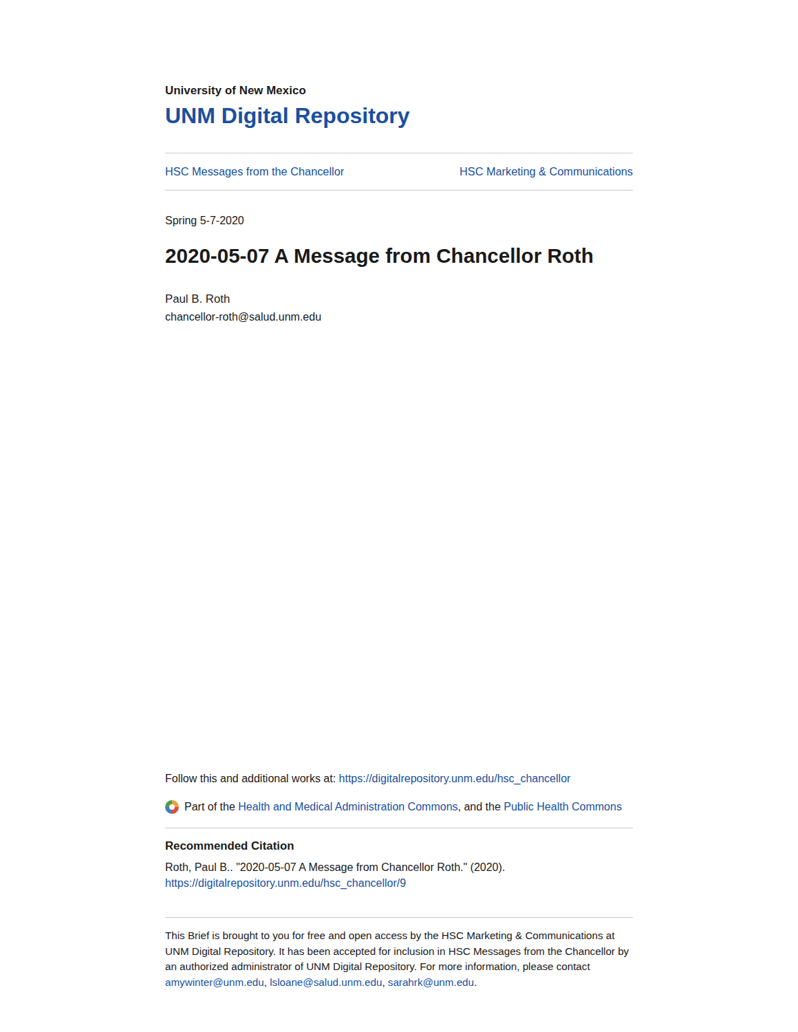University of New Mexico
UNM Digital Repository
HSC Messages from the Chancellor HSC Marketing & Communications
Spring 5-7-2020
2020-05-07 A Message from Chancellor Roth
Paul B. Roth chancellor-roth@salud.unm.edu
Follow this and additional works at: https://digitalrepository.unm.edu/hsc_chancellor
Part of the Health and Medical Administration Commons, and the Public Health Commons
Recommended Citation
Roth, Paul B.. "2020-05-07 A Message from Chancellor Roth." (2020). https://digitalrepository.unm.edu/hsc_chancellor/9
This Brief is brought to you for free and open access by the HSC Marketing & Communications at UNM Digital Repository. It has been accepted for inclusion in HSC Messages from the Chancellor by an authorized administrator of UNM Digital Repository. For more information, please contact amywinter@unm.edu, lsloane@salud.unm.edu, sarahrk@unm.edu.